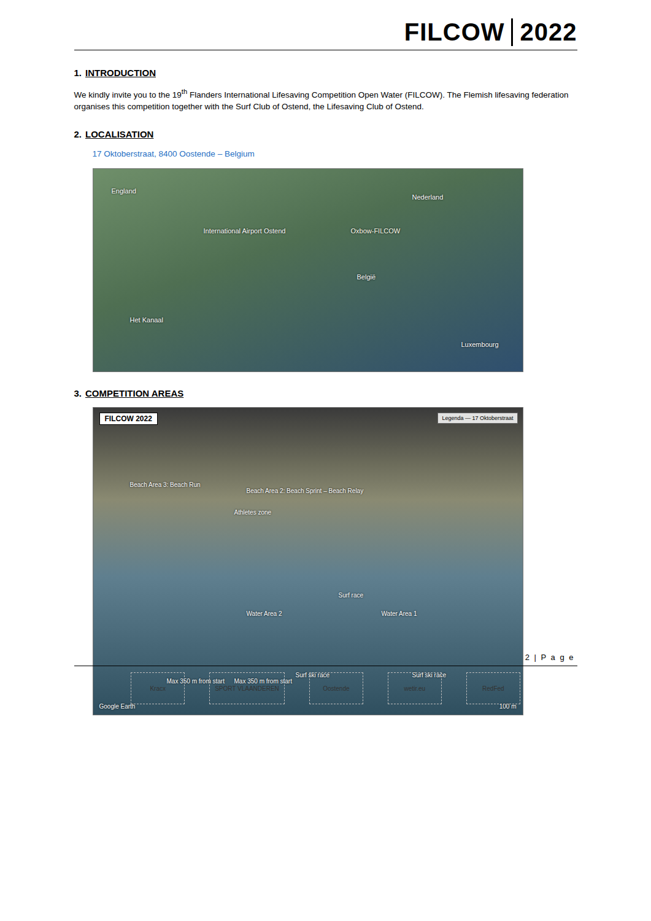FILCOW2022
1. INTRODUCTION
We kindly invite you to the 19th Flanders International Lifesaving Competition Open Water (FILCOW). The Flemish lifesaving federation organises this competition together with the Surf Club of Ostend, the Lifesaving Club of Ostend.
2. LOCALISATION
17 Oktoberstraat, 8400 Oostende – Belgium
England Nederland International Airport Ostend Oxbow-FILCOW België Luxembourg Het Kanaal
3. COMPETITION AREAS
FILCOW 2022 Legenda — 17 Oktoberstraat Beach Area 3: Beach Run Beach Area 2: Beach Sprint – Beach Relay Athletes zone Water Area 2 Water Area 1 Surf race Surf ski race Surf ski race Max 350 m from start Max 350 m from start Google Earth 100 m
2 | P a g e
Kracx
SPORT VLAANDEREN
Oostende
wetir.eu
RedFed